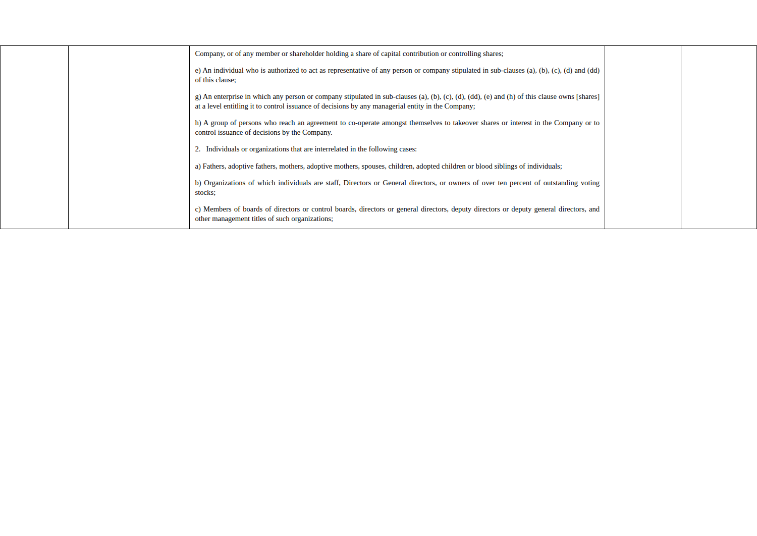| | | Company, or of any member or shareholder holding a share of capital contribution or controlling shares; e) An individual who is authorized to act as representative of any person or company stipulated in sub-clauses (a), (b), (c), (d) and (dd) of this clause; g) An enterprise in which any person or company stipulated in sub-clauses (a), (b), (c), (d), (dd), (e) and (h) of this clause owns [shares] at a level entitling it to control issuance of decisions by any managerial entity in the Company; h) A group of persons who reach an agreement to co-operate amongst themselves to takeover shares or interest in the Company or to control issuance of decisions by the Company. 2. Individuals or organizations that are interrelated in the following cases: a) Fathers, adoptive fathers, mothers, adoptive mothers, spouses, children, adopted children or blood siblings of individuals; b) Organizations of which individuals are staff, Directors or General directors, or owners of over ten percent of outstanding voting stocks; c) Members of boards of directors or control boards, directors or general directors, deputy directors or deputy general directors, and other management titles of such organizations; | | |